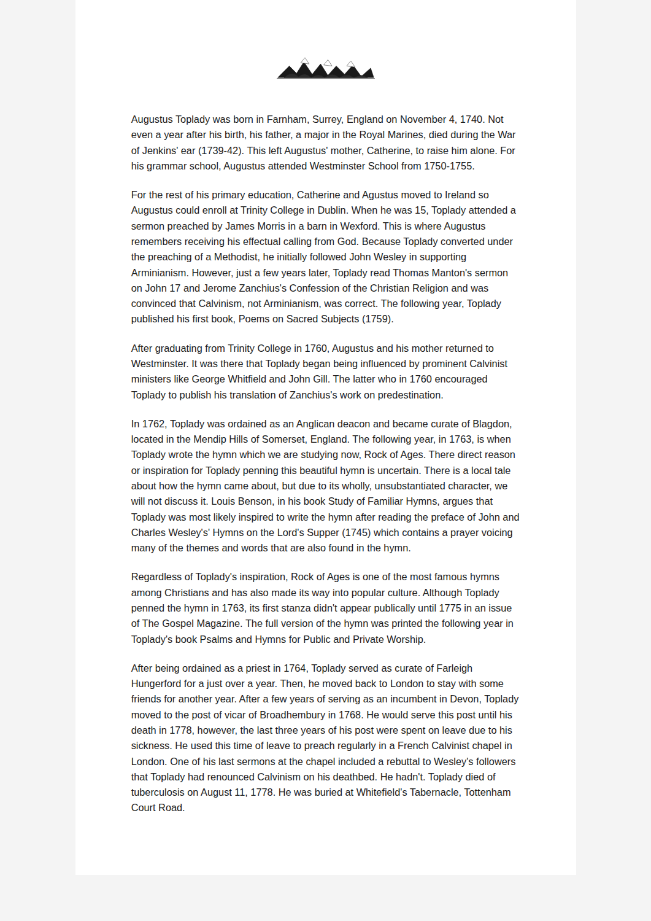Augustus Toplady was born in Farnham, Surrey, England on November 4, 1740. Not even a year after his birth, his father, a major in the Royal Marines, died during the War of Jenkins' ear (1739-42). This left Augustus' mother, Catherine, to raise him alone. For his grammar school, Augustus attended Westminster School from 1750-1755.
For the rest of his primary education, Catherine and Agustus moved to Ireland so Augustus could enroll at Trinity College in Dublin. When he was 15, Toplady attended a sermon preached by James Morris in a barn in Wexford. This is where Augustus remembers receiving his effectual calling from God. Because Toplady converted under the preaching of a Methodist, he initially followed John Wesley in supporting Arminianism. However, just a few years later, Toplady read Thomas Manton's sermon on John 17 and Jerome Zanchius's Confession of the Christian Religion and was convinced that Calvinism, not Arminianism, was correct. The following year, Toplady published his first book, Poems on Sacred Subjects (1759).
After graduating from Trinity College in 1760, Augustus and his mother returned to Westminster. It was there that Toplady began being influenced by prominent Calvinist ministers like George Whitfield and John Gill. The latter who in 1760 encouraged Toplady to publish his translation of Zanchius's work on predestination.
In 1762, Toplady was ordained as an Anglican deacon and became curate of Blagdon, located in the Mendip Hills of Somerset, England. The following year, in 1763, is when Toplady wrote the hymn which we are studying now, Rock of Ages. There direct reason or inspiration for Toplady penning this beautiful hymn is uncertain. There is a local tale about how the hymn came about, but due to its wholly, unsubstantiated character, we will not discuss it. Louis Benson, in his book Study of Familiar Hymns, argues that Toplady was most likely inspired to write the hymn after reading the preface of John and Charles Wesley's' Hymns on the Lord's Supper (1745) which contains a prayer voicing many of the themes and words that are also found in the hymn.
Regardless of Toplady's inspiration, Rock of Ages is one of the most famous hymns among Christians and has also made its way into popular culture. Although Toplady penned the hymn in 1763, its first stanza didn't appear publically until 1775 in an issue of The Gospel Magazine. The full version of the hymn was printed the following year in Toplady's book Psalms and Hymns for Public and Private Worship.
After being ordained as a priest in 1764, Toplady served as curate of Farleigh Hungerford for a just over a year. Then, he moved back to London to stay with some friends for another year. After a few years of serving as an incumbent in Devon, Toplady moved to the post of vicar of Broadhembury in 1768. He would serve this post until his death in 1778, however, the last three years of his post were spent on leave due to his sickness. He used this time of leave to preach regularly in a French Calvinist chapel in London. One of his last sermons at the chapel included a rebuttal to Wesley's followers that Toplady had renounced Calvinism on his deathbed. He hadn't. Toplady died of tuberculosis on August 11, 1778. He was buried at Whitefield's Tabernacle, Tottenham Court Road.